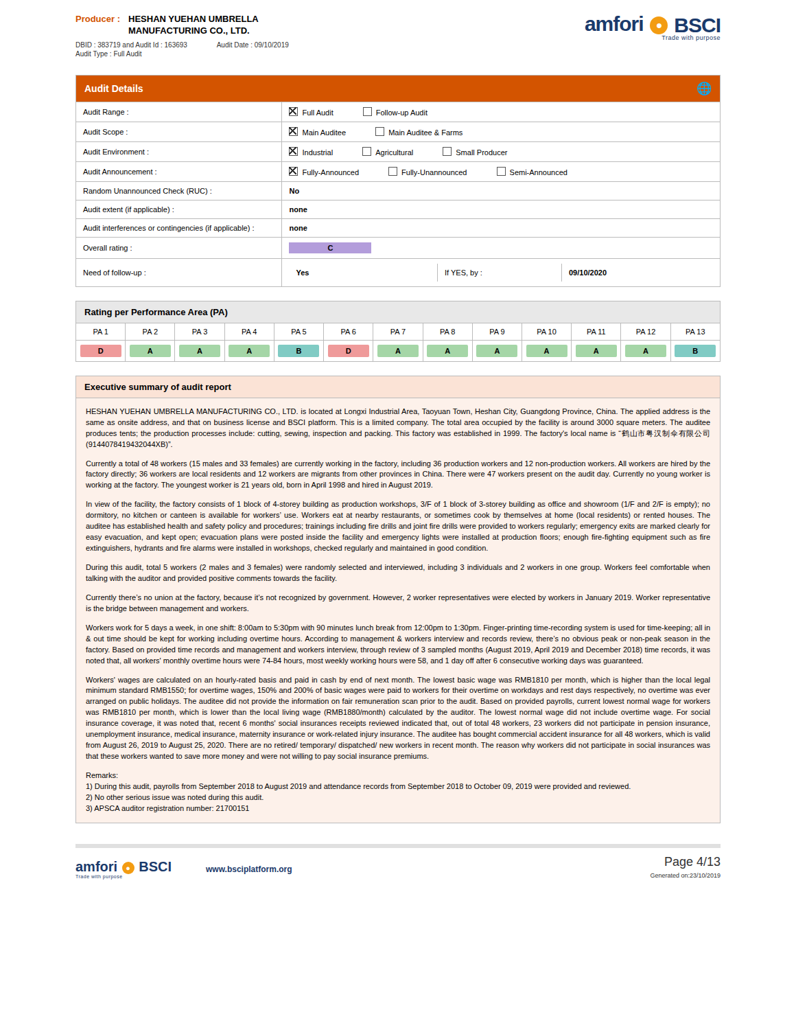Producer :
HESHAN YUEHAN UMBRELLA
MANUFACTURING CO., LTD.
DBID : 383719 and Audit Id : 163693 Audit Date : 09/10/2019
Audit Type : Full Audit
amfori ● BSCI
Trade with purpose
Audit Details 🌐
| Audit Range : | Full Audit Follow-up Audit |
| Audit Scope : | Main Auditee Main Auditee & Farms |
| Audit Environment : | Industrial Agricultural Small Producer |
| Audit Announcement : | Fully-Announced Fully-Unannounced Semi-Announced |
| Random Unannounced Check (RUC) : | No |
| Audit extent (if applicable) : | none |
| Audit interferences or contingencies (if applicable) : | none |
| Overall rating : | C |
| Need of follow-up : | Yes If YES, by : 09/10/2020 |
Rating per Performance Area (PA)
| PA 1 | PA 2 | PA 3 | PA 4 | PA 5 | PA 6 | PA 7 | PA 8 | PA 9 | PA 10 | PA 11 | PA 12 | PA 13 |
| D | A | A | A | B | D | A | A | A | A | A | A | B |
Executive summary of audit report
HESHAN YUEHAN UMBRELLA MANUFACTURING CO., LTD. is located at Longxi Industrial Area, Taoyuan Town, Heshan City, Guangdong Province, China. The applied address is the same as onsite address, and that on business license and BSCI platform. This is a limited company. The total area occupied by the facility is around 3000 square meters. The auditee produces tents; the production processes include: cutting, sewing, inspection and packing. This factory was established in 1999. The factory's local name is “鹤山市粤汉制伞有限公司 (9144078419432044XB)”.
Currently a total of 48 workers (15 males and 33 females) are currently working in the factory, including 36 production workers and 12 non-production workers. All workers are hired by the factory directly; 36 workers are local residents and 12 workers are migrants from other provinces in China. There were 47 workers present on the audit day. Currently no young worker is working at the factory. The youngest worker is 21 years old, born in April 1998 and hired in August 2019.
In view of the facility, the factory consists of 1 block of 4-storey building as production workshops, 3/F of 1 block of 3-storey building as office and showroom (1/F and 2/F is empty); no dormitory, no kitchen or canteen is available for workers’ use. Workers eat at nearby restaurants, or sometimes cook by themselves at home (local residents) or rented houses. The auditee has established health and safety policy and procedures; trainings including fire drills and joint fire drills were provided to workers regularly; emergency exits are marked clearly for easy evacuation, and kept open; evacuation plans were posted inside the facility and emergency lights were installed at production floors; enough fire-fighting equipment such as fire extinguishers, hydrants and fire alarms were installed in workshops, checked regularly and maintained in good condition.
During this audit, total 5 workers (2 males and 3 females) were randomly selected and interviewed, including 3 individuals and 2 workers in one group. Workers feel comfortable when talking with the auditor and provided positive comments towards the facility.
Currently there’s no union at the factory, because it’s not recognized by government. However, 2 worker representatives were elected by workers in January 2019. Worker representative is the bridge between management and workers.
Workers work for 5 days a week, in one shift: 8:00am to 5:30pm with 90 minutes lunch break from 12:00pm to 1:30pm. Finger-printing time-recording system is used for time-keeping; all in & out time should be kept for working including overtime hours. According to management & workers interview and records review, there’s no obvious peak or non-peak season in the factory. Based on provided time records and management and workers interview, through review of 3 sampled months (August 2019, April 2019 and December 2018) time records, it was noted that, all workers' monthly overtime hours were 74-84 hours, most weekly working hours were 58, and 1 day off after 6 consecutive working days was guaranteed.
Workers' wages are calculated on an hourly-rated basis and paid in cash by end of next month. The lowest basic wage was RMB1810 per month, which is higher than the local legal minimum standard RMB1550; for overtime wages, 150% and 200% of basic wages were paid to workers for their overtime on workdays and rest days respectively, no overtime was ever arranged on public holidays. The auditee did not provide the information on fair remuneration scan prior to the audit. Based on provided payrolls, current lowest normal wage for workers was RMB1810 per month, which is lower than the local living wage (RMB1880/month) calculated by the auditor. The lowest normal wage did not include overtime wage. For social insurance coverage, it was noted that, recent 6 months' social insurances receipts reviewed indicated that, out of total 48 workers, 23 workers did not participate in pension insurance, unemployment insurance, medical insurance, maternity insurance or work-related injury insurance. The auditee has bought commercial accident insurance for all 48 workers, which is valid from August 26, 2019 to August 25, 2020. There are no retired/ temporary/ dispatched/ new workers in recent month. The reason why workers did not participate in social insurances was that these workers wanted to save more money and were not willing to pay social insurance premiums.
Remarks:
1) During this audit, payrolls from September 2018 to August 2019 and attendance records from September 2018 to October 09, 2019 were provided and reviewed.
2) No other serious issue was noted during this audit.
3) APSCA auditor registration number: 21700151
amfori ● BSCI
Trade with purpose
www.bsciplatform.org
Page 4/13
Generated on:23/10/2019